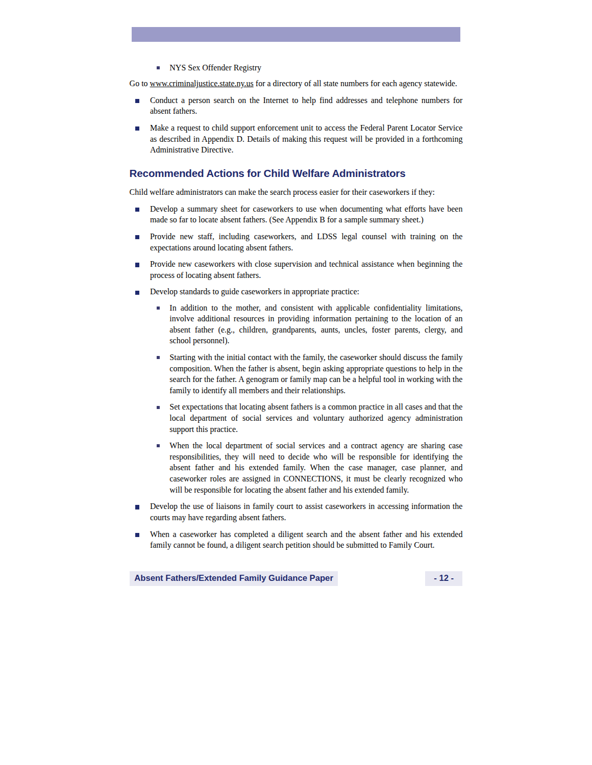NYS Sex Offender Registry
Go to www.criminaljustice.state.ny.us for a directory of all state numbers for each agency statewide.
Conduct a person search on the Internet to help find addresses and telephone numbers for absent fathers.
Make a request to child support enforcement unit to access the Federal Parent Locator Service as described in Appendix D. Details of making this request will be provided in a forthcoming Administrative Directive.
Recommended Actions for Child Welfare Administrators
Child welfare administrators can make the search process easier for their caseworkers if they:
Develop a summary sheet for caseworkers to use when documenting what efforts have been made so far to locate absent fathers. (See Appendix B for a sample summary sheet.)
Provide new staff, including caseworkers, and LDSS legal counsel with training on the expectations around locating absent fathers.
Provide new caseworkers with close supervision and technical assistance when beginning the process of locating absent fathers.
Develop standards to guide caseworkers in appropriate practice:
In addition to the mother, and consistent with applicable confidentiality limitations, involve additional resources in providing information pertaining to the location of an absent father (e.g., children, grandparents, aunts, uncles, foster parents, clergy, and school personnel).
Starting with the initial contact with the family, the caseworker should discuss the family composition. When the father is absent, begin asking appropriate questions to help in the search for the father. A genogram or family map can be a helpful tool in working with the family to identify all members and their relationships.
Set expectations that locating absent fathers is a common practice in all cases and that the local department of social services and voluntary authorized agency administration support this practice.
When the local department of social services and a contract agency are sharing case responsibilities, they will need to decide who will be responsible for identifying the absent father and his extended family. When the case manager, case planner, and caseworker roles are assigned in CONNECTIONS, it must be clearly recognized who will be responsible for locating the absent father and his extended family.
Develop the use of liaisons in family court to assist caseworkers in accessing information the courts may have regarding absent fathers.
When a caseworker has completed a diligent search and the absent father and his extended family cannot be found, a diligent search petition should be submitted to Family Court.
Absent Fathers/Extended Family Guidance Paper
- 12 -